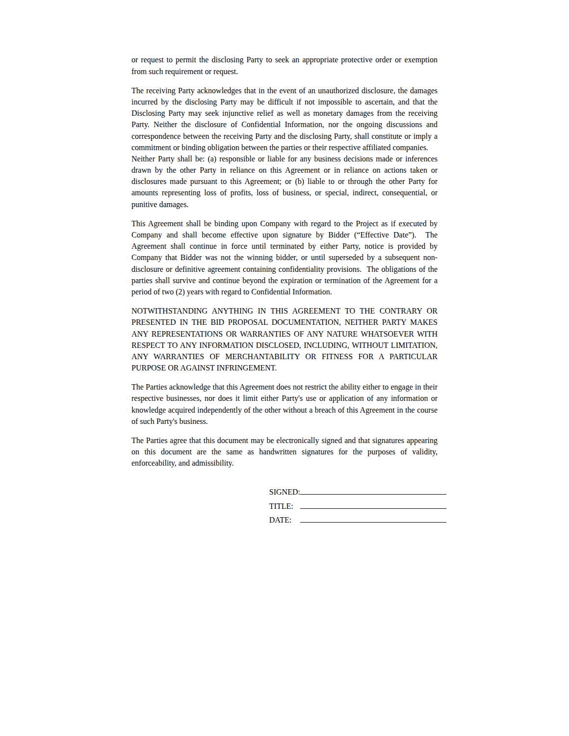or request to permit the disclosing Party to seek an appropriate protective order or exemption from such requirement or request.
The receiving Party acknowledges that in the event of an unauthorized disclosure, the damages incurred by the disclosing Party may be difficult if not impossible to ascertain, and that the Disclosing Party may seek injunctive relief as well as monetary damages from the receiving Party. Neither the disclosure of Confidential Information, nor the ongoing discussions and correspondence between the receiving Party and the disclosing Party, shall constitute or imply a commitment or binding obligation between the parties or their respective affiliated companies.
Neither Party shall be: (a) responsible or liable for any business decisions made or inferences drawn by the other Party in reliance on this Agreement or in reliance on actions taken or disclosures made pursuant to this Agreement; or (b) liable to or through the other Party for amounts representing loss of profits, loss of business, or special, indirect, consequential, or punitive damages.
This Agreement shall be binding upon Company with regard to the Project as if executed by Company and shall become effective upon signature by Bidder (“Effective Date”). The Agreement shall continue in force until terminated by either Party, notice is provided by Company that Bidder was not the winning bidder, or until superseded by a subsequent non-disclosure or definitive agreement containing confidentiality provisions. The obligations of the parties shall survive and continue beyond the expiration or termination of the Agreement for a period of two (2) years with regard to Confidential Information.
Notwithstanding anything in this Agreement to the contrary or presented in the bid proposal documentation, neither Party makes any representations or warranties of any nature whatsoever with respect to any information disclosed, including, without limitation, any warranties of merchantability or fitness for a particular purpose or against infringement.
The Parties acknowledge that this Agreement does not restrict the ability either to engage in their respective businesses, nor does it limit either Party's use or application of any information or knowledge acquired independently of the other without a breach of this Agreement in the course of such Party's business.
The Parties agree that this document may be electronically signed and that signatures appearing on this document are the same as handwritten signatures for the purposes of validity, enforceability, and admissibility.
| SIGNED: | |
| TITLE: | |
| DATE: | |